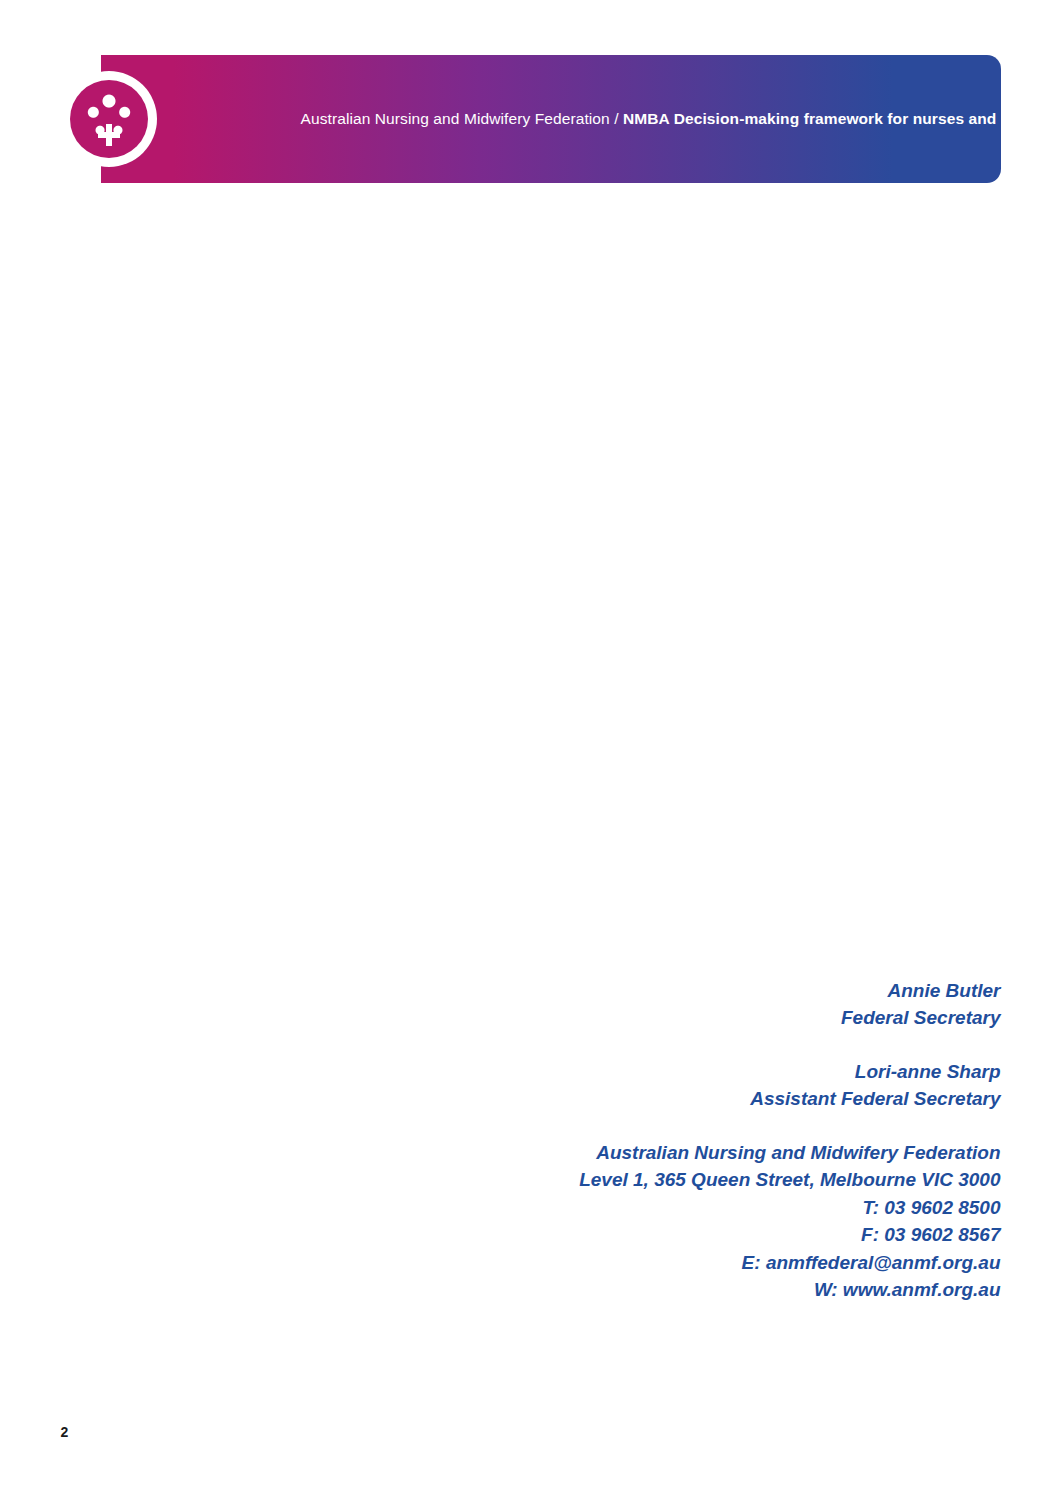Australian Nursing and Midwifery Federation / NMBA Decision-making framework for nurses and midwives
Annie Butler Federal Secretary
Lori-anne Sharp Assistant Federal Secretary
Australian Nursing and Midwifery Federation
Level 1, 365 Queen Street, Melbourne VIC 3000
T: 03 9602 8500
F: 03 9602 8567
E: anmffederal@anmf.org.au
W: www.anmf.org.au
2